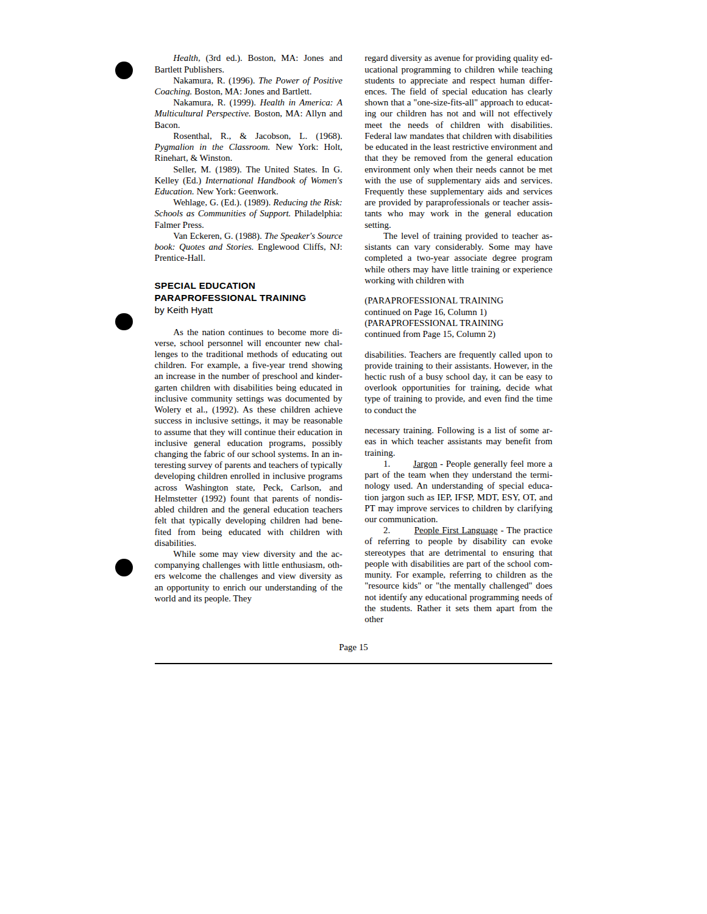Health, (3rd ed.). Boston, MA: Jones and Bartlett Publishers.
Nakamura, R. (1996). The Power of Positive Coaching. Boston, MA: Jones and Bartlett.
Nakamura, R. (1999). Health in America: A Multicultural Perspective. Boston, MA: Allyn and Bacon.
Rosenthal, R., & Jacobson, L. (1968). Pygmalion in the Classroom. New York: Holt, Rinehart, & Winston.
Seller, M. (1989). The United States. In G. Kelley (Ed.) International Handbook of Women's Education. New York: Geenwork.
Wehlage, G. (Ed.). (1989). Reducing the Risk: Schools as Communities of Support. Philadelphia: Falmer Press.
Van Eckeren, G. (1988). The Speaker's Source book: Quotes and Stories. Englewood Cliffs, NJ: Prentice-Hall.
SPECIAL EDUCATION
PARAPROFESSIONAL TRAINING
by Keith Hyatt
As the nation continues to become more diverse, school personnel will encounter new challenges to the traditional methods of educating out children. For example, a five-year trend showing an increase in the number of preschool and kindergarten children with disabilities being educated in inclusive community settings was documented by Wolery et al., (1992). As these children achieve success in inclusive settings, it may be reasonable to assume that they will continue their education in inclusive general education programs, possibly changing the fabric of our school systems. In an interesting survey of parents and teachers of typically developing children enrolled in inclusive programs across Washington state, Peck, Carlson, and Helmstetter (1992) fount that parents of nondisabled children and the general education teachers felt that typically developing children had benefited from being educated with children with disabilities.
While some may view diversity and the accompanying challenges with little enthusiasm, others welcome the challenges and view diversity as an opportunity to enrich our understanding of the world and its people. They
regard diversity as avenue for providing quality educational programming to children while teaching students to appreciate and respect human differences. The field of special education has clearly shown that a "one-size-fits-all" approach to educating our children has not and will not effectively meet the needs of children with disabilities. Federal law mandates that children with disabilities be educated in the least restrictive environment and that they be removed from the general education environment only when their needs cannot be met with the use of supplementary aids and services. Frequently these supplementary aids and services are provided by paraprofessionals or teacher assistants who may work in the general education setting.
The level of training provided to teacher assistants can vary considerably. Some may have completed a two-year associate degree program while others may have little training or experience working with children with
(PARAPROFESSIONAL TRAINING
continued on Page 16, Column 1)
(PARAPROFESSIONAL TRAINING
continued from Page 15, Column 2)
disabilities. Teachers are frequently called upon to provide training to their assistants. However, in the hectic rush of a busy school day, it can be easy to overlook opportunities for training, decide what type of training to provide, and even find the time to conduct the
necessary training. Following is a list of some areas in which teacher assistants may benefit from training.
1. Jargon - People generally feel more a part of the team when they understand the terminology used. An understanding of special education jargon such as IEP, IFSP, MDT, ESY, OT, and PT may improve services to children by clarifying our communication.
2. People First Language - The practice of referring to people by disability can evoke stereotypes that are detrimental to ensuring that people with disabilities are part of the school community. For example, referring to children as the "resource kids" or "the mentally challenged" does not identify any educational programming needs of the students. Rather it sets them apart from the other
Page 15